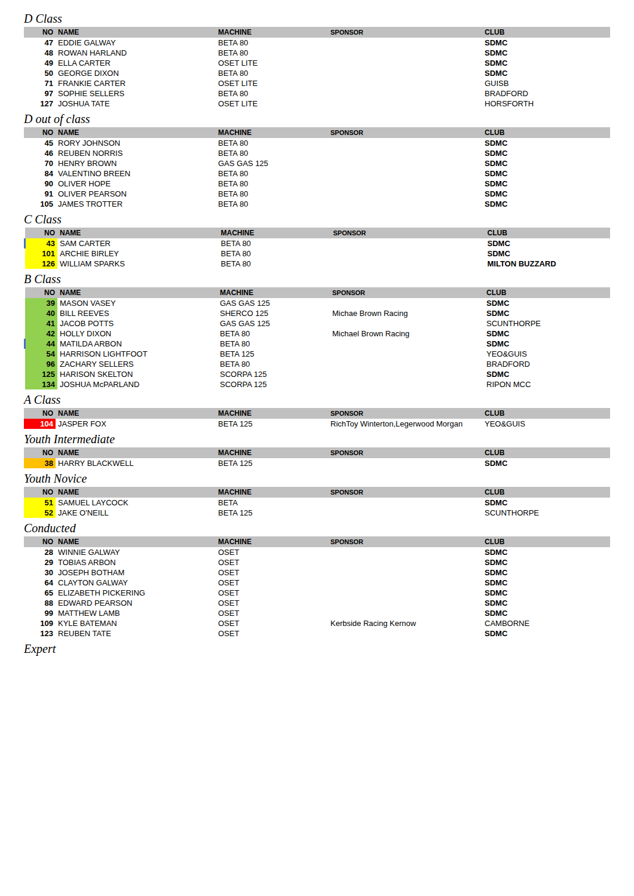D Class
| NO | NAME | MACHINE | SPONSOR | CLUB |
| --- | --- | --- | --- | --- |
| 47 | EDDIE GALWAY | BETA 80 | | SDMC |
| 48 | ROWAN HARLAND | BETA 80 | | SDMC |
| 49 | ELLA CARTER | OSET LITE | | SDMC |
| 50 | GEORGE DIXON | BETA 80 | | SDMC |
| 71 | FRANKIE CARTER | OSET LITE | | GUISB |
| 97 | SOPHIE SELLERS | BETA 80 | | BRADFORD |
| 127 | JOSHUA TATE | OSET LITE | | HORSFORTH |
D out of class
| NO | NAME | MACHINE | SPONSOR | CLUB |
| --- | --- | --- | --- | --- |
| 45 | RORY JOHNSON | BETA 80 | | SDMC |
| 46 | REUBEN NORRIS | BETA 80 | | SDMC |
| 70 | HENRY BROWN | GAS GAS 125 | | SDMC |
| 84 | VALENTINO BREEN | BETA 80 | | SDMC |
| 90 | OLIVER HOPE | BETA 80 | | SDMC |
| 91 | OLIVER PEARSON | BETA 80 | | SDMC |
| 105 | JAMES TROTTER | BETA 80 | | SDMC |
C Class
| NO | NAME | MACHINE | SPONSOR | CLUB |
| --- | --- | --- | --- | --- |
| 43 | SAM CARTER | BETA 80 | | SDMC |
| 101 | ARCHIE BIRLEY | BETA 80 | | SDMC |
| 126 | WILLIAM SPARKS | BETA 80 | | MILTON BUZZARD |
B Class
| NO | NAME | MACHINE | SPONSOR | CLUB |
| --- | --- | --- | --- | --- |
| 39 | MASON VASEY | GAS GAS 125 | | SDMC |
| 40 | BILL REEVES | SHERCO 125 | Michae Brown Racing | SDMC |
| 41 | JACOB POTTS | GAS GAS 125 | | SCUNTHORPE |
| 42 | HOLLY DIXON | BETA 80 | Michael Brown Racing | SDMC |
| 44 | MATILDA ARBON | BETA 80 | | SDMC |
| 54 | HARRISON LIGHTFOOT | BETA 125 | | YEO&GUIS |
| 96 | ZACHARY SELLERS | BETA 80 | | BRADFORD |
| 125 | HARISON SKELTON | SCORPA 125 | | SDMC |
| 134 | JOSHUA McPARLAND | SCORPA 125 | | RIPON MCC |
A Class
| NO | NAME | MACHINE | SPONSOR | CLUB |
| --- | --- | --- | --- | --- |
| 104 | JASPER FOX | BETA 125 | RichToy Winterton,Legerwood Morgan | YEO&GUIS |
Youth Intermediate
| NO | NAME | MACHINE | SPONSOR | CLUB |
| --- | --- | --- | --- | --- |
| 38 | HARRY BLACKWELL | BETA 125 | | SDMC |
Youth Novice
| NO | NAME | MACHINE | SPONSOR | CLUB |
| --- | --- | --- | --- | --- |
| 51 | SAMUEL LAYCOCK | BETA | | SDMC |
| 52 | JAKE O'NEILL | BETA 125 | | SCUNTHORPE |
Conducted
| NO | NAME | MACHINE | SPONSOR | CLUB |
| --- | --- | --- | --- | --- |
| 28 | WINNIE GALWAY | OSET | | SDMC |
| 29 | TOBIAS ARBON | OSET | | SDMC |
| 30 | JOSEPH BOTHAM | OSET | | SDMC |
| 64 | CLAYTON GALWAY | OSET | | SDMC |
| 65 | ELIZABETH PICKERING | OSET | | SDMC |
| 88 | EDWARD PEARSON | OSET | | SDMC |
| 99 | MATTHEW LAMB | OSET | | SDMC |
| 109 | KYLE BATEMAN | OSET | Kerbside Racing Kernow | CAMBORNE |
| 123 | REUBEN TATE | OSET | | SDMC |
Expert